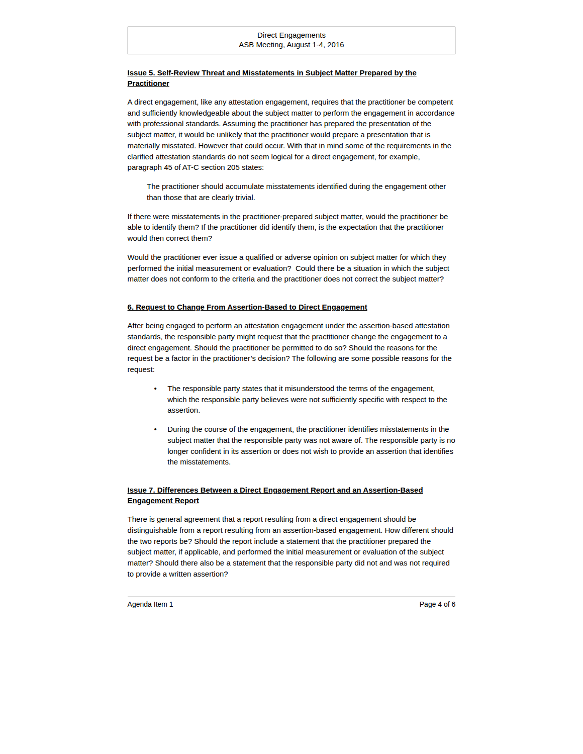Direct Engagements
ASB Meeting, August 1-4, 2016
Issue 5. Self-Review Threat and Misstatements in Subject Matter Prepared by the Practitioner
A direct engagement, like any attestation engagement, requires that the practitioner be competent and sufficiently knowledgeable about the subject matter to perform the engagement in accordance with professional standards. Assuming the practitioner has prepared the presentation of the subject matter, it would be unlikely that the practitioner would prepare a presentation that is materially misstated. However that could occur. With that in mind some of the requirements in the clarified attestation standards do not seem logical for a direct engagement, for example, paragraph 45 of AT-C section 205 states:
The practitioner should accumulate misstatements identified during the engagement other than those that are clearly trivial.
If there were misstatements in the practitioner-prepared subject matter, would the practitioner be able to identify them? If the practitioner did identify them, is the expectation that the practitioner would then correct them?
Would the practitioner ever issue a qualified or adverse opinion on subject matter for which they performed the initial measurement or evaluation? Could there be a situation in which the subject matter does not conform to the criteria and the practitioner does not correct the subject matter?
6. Request to Change From Assertion-Based to Direct Engagement
After being engaged to perform an attestation engagement under the assertion-based attestation standards, the responsible party might request that the practitioner change the engagement to a direct engagement. Should the practitioner be permitted to do so? Should the reasons for the request be a factor in the practitioner’s decision? The following are some possible reasons for the request:
The responsible party states that it misunderstood the terms of the engagement, which the responsible party believes were not sufficiently specific with respect to the assertion.
During the course of the engagement, the practitioner identifies misstatements in the subject matter that the responsible party was not aware of. The responsible party is no longer confident in its assertion or does not wish to provide an assertion that identifies the misstatements.
Issue 7. Differences Between a Direct Engagement Report and an Assertion-Based Engagement Report
There is general agreement that a report resulting from a direct engagement should be distinguishable from a report resulting from an assertion-based engagement. How different should the two reports be? Should the report include a statement that the practitioner prepared the subject matter, if applicable, and performed the initial measurement or evaluation of the subject matter? Should there also be a statement that the responsible party did not and was not required to provide a written assertion?
Agenda Item 1
Page 4 of 6